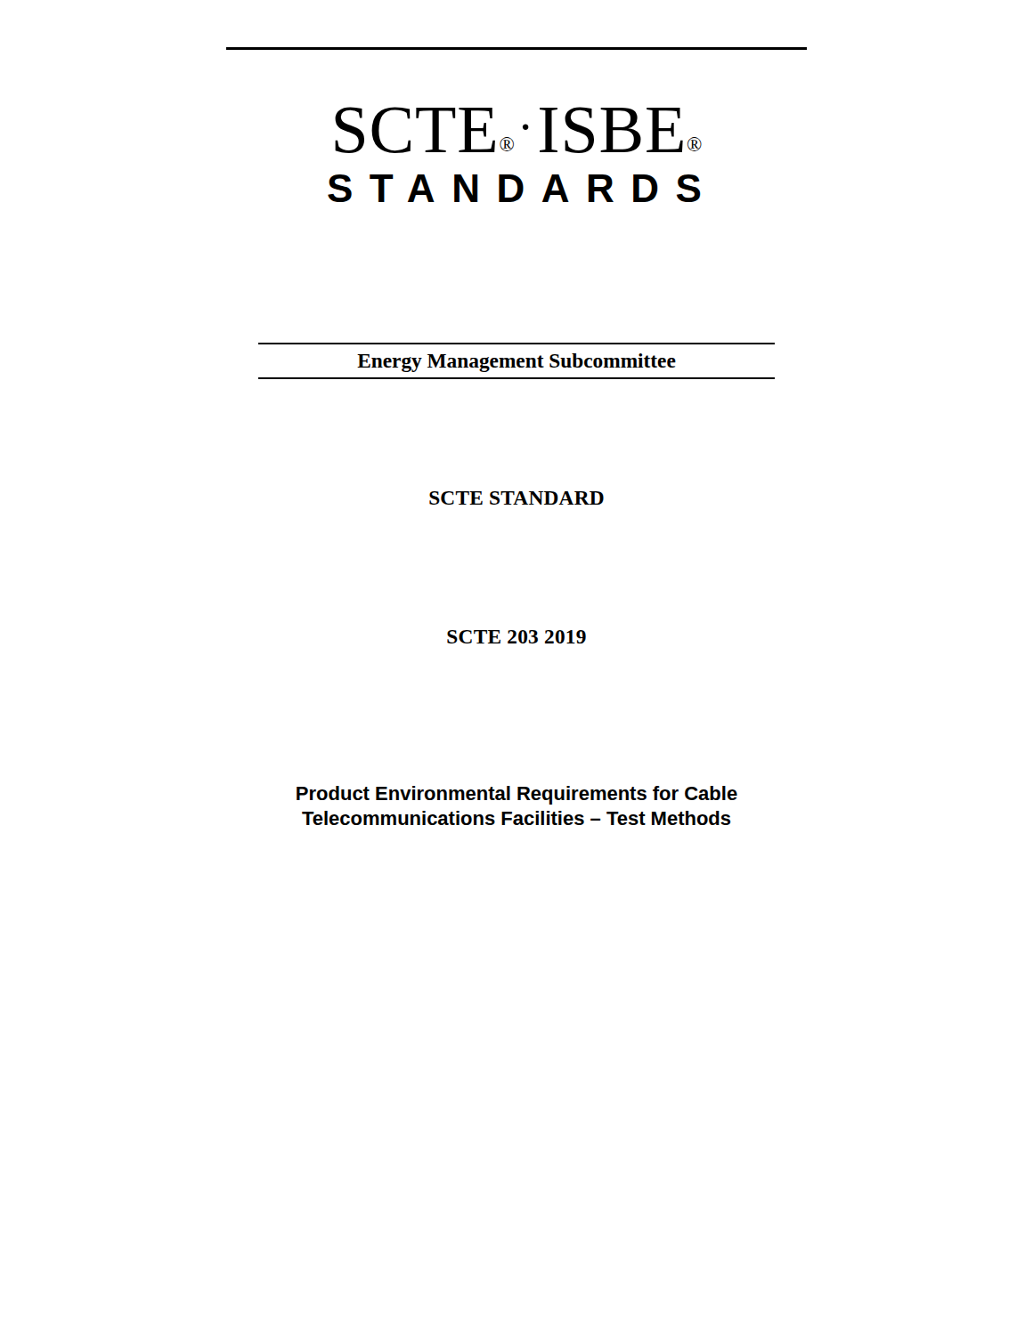SCTE®·ISBE®
STANDARDS
Energy Management Subcommittee
SCTE STANDARD
SCTE 203 2019
Product Environmental Requirements for Cable Telecommunications Facilities – Test Methods